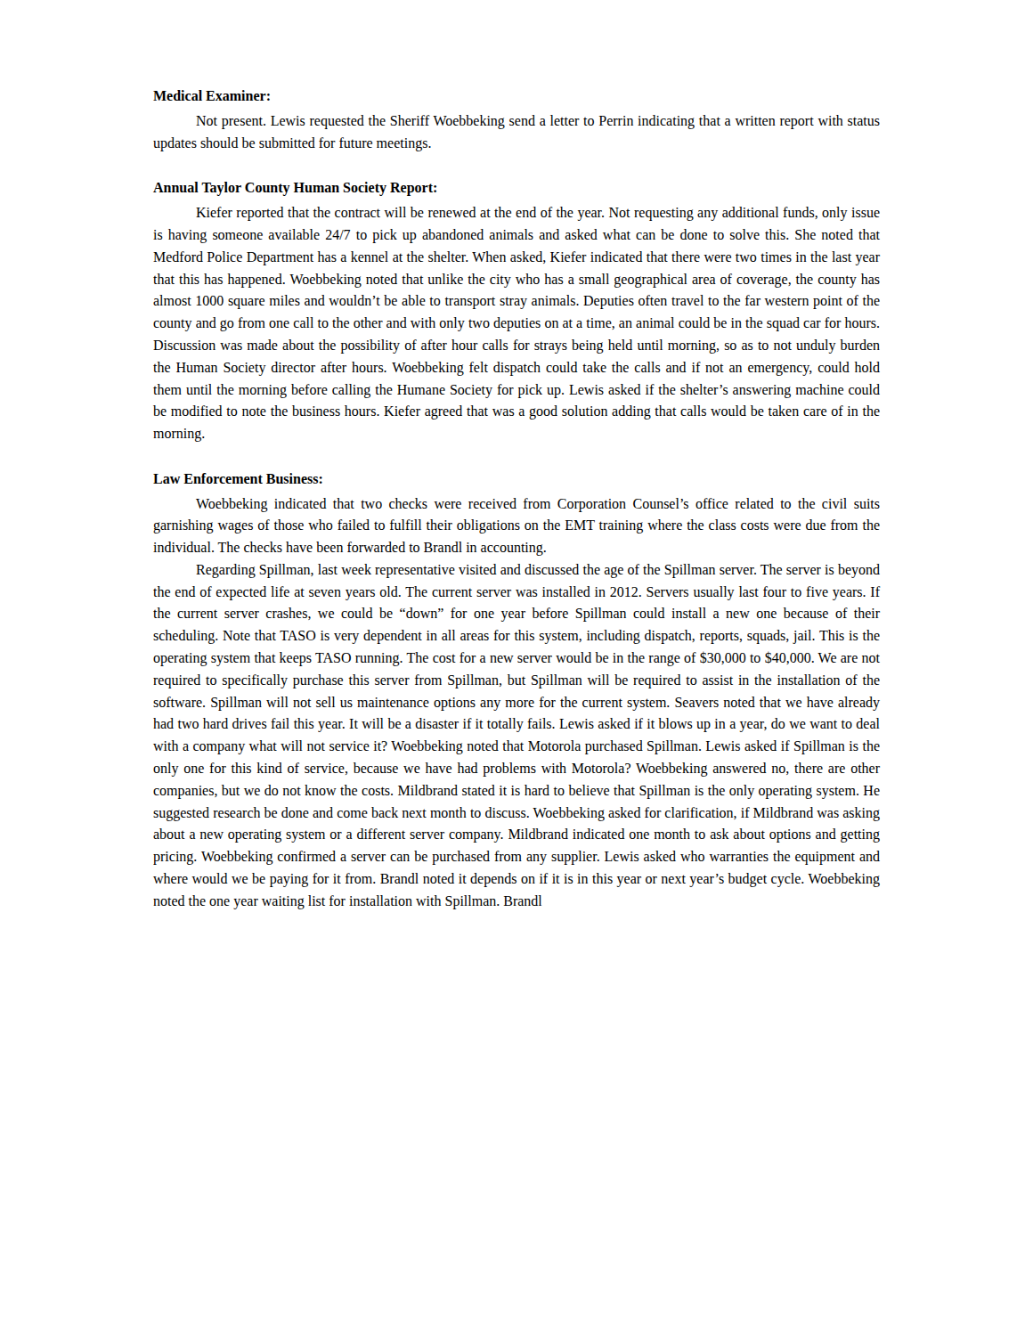Medical Examiner:
Not present. Lewis requested the Sheriff Woebbeking send a letter to Perrin indicating that a written report with status updates should be submitted for future meetings.
Annual Taylor County Human Society Report:
Kiefer reported that the contract will be renewed at the end of the year. Not requesting any additional funds, only issue is having someone available 24/7 to pick up abandoned animals and asked what can be done to solve this. She noted that Medford Police Department has a kennel at the shelter. When asked, Kiefer indicated that there were two times in the last year that this has happened. Woebbeking noted that unlike the city who has a small geographical area of coverage, the county has almost 1000 square miles and wouldn’t be able to transport stray animals. Deputies often travel to the far western point of the county and go from one call to the other and with only two deputies on at a time, an animal could be in the squad car for hours. Discussion was made about the possibility of after hour calls for strays being held until morning, so as to not unduly burden the Human Society director after hours. Woebbeking felt dispatch could take the calls and if not an emergency, could hold them until the morning before calling the Humane Society for pick up. Lewis asked if the shelter’s answering machine could be modified to note the business hours. Kiefer agreed that was a good solution adding that calls would be taken care of in the morning.
Law Enforcement Business:
Woebbeking indicated that two checks were received from Corporation Counsel’s office related to the civil suits garnishing wages of those who failed to fulfill their obligations on the EMT training where the class costs were due from the individual. The checks have been forwarded to Brandl in accounting.
Regarding Spillman, last week representative visited and discussed the age of the Spillman server. The server is beyond the end of expected life at seven years old. The current server was installed in 2012. Servers usually last four to five years. If the current server crashes, we could be “down” for one year before Spillman could install a new one because of their scheduling. Note that TASO is very dependent in all areas for this system, including dispatch, reports, squads, jail. This is the operating system that keeps TASO running. The cost for a new server would be in the range of $30,000 to $40,000. We are not required to specifically purchase this server from Spillman, but Spillman will be required to assist in the installation of the software. Spillman will not sell us maintenance options any more for the current system. Seavers noted that we have already had two hard drives fail this year. It will be a disaster if it totally fails. Lewis asked if it blows up in a year, do we want to deal with a company what will not service it? Woebbeking noted that Motorola purchased Spillman. Lewis asked if Spillman is the only one for this kind of service, because we have had problems with Motorola? Woebbeking answered no, there are other companies, but we do not know the costs. Mildbrand stated it is hard to believe that Spillman is the only operating system. He suggested research be done and come back next month to discuss. Woebbeking asked for clarification, if Mildbrand was asking about a new operating system or a different server company. Mildbrand indicated one month to ask about options and getting pricing. Woebbeking confirmed a server can be purchased from any supplier. Lewis asked who warranties the equipment and where would we be paying for it from. Brandl noted it depends on if it is in this year or next year’s budget cycle. Woebbeking noted the one year waiting list for installation with Spillman. Brandl